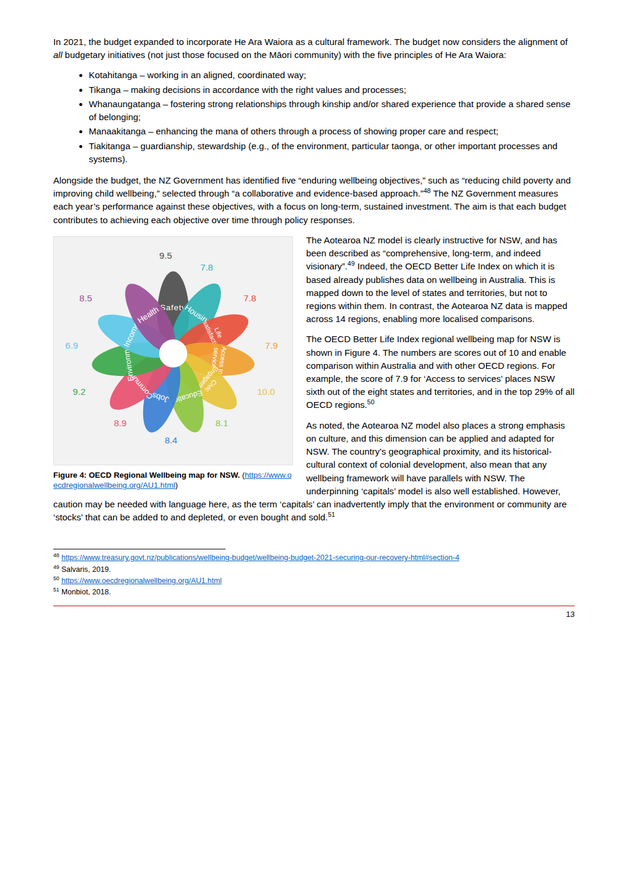In 2021, the budget expanded to incorporate He Ara Waiora as a cultural framework. The budget now considers the alignment of all budgetary initiatives (not just those focused on the Māori community) with the five principles of He Ara Waiora:
Kotahitanga – working in an aligned, coordinated way;
Tikanga – making decisions in accordance with the right values and processes;
Whanaungatanga – fostering strong relationships through kinship and/or shared experience that provide a shared sense of belonging;
Manaakitanga – enhancing the mana of others through a process of showing proper care and respect;
Tiakitanga – guardianship, stewardship (e.g., of the environment, particular taonga, or other important processes and systems).
Alongside the budget, the NZ Government has identified five “enduring wellbeing objectives,” such as “reducing child poverty and improving child wellbeing,” selected through “a collaborative and evidence-based approach.”48 The NZ Government measures each year’s performance against these objectives, with a focus on long-term, sustained investment. The aim is that each budget contributes to achieving each objective over time through policy responses.
Safety Housing Life satisfaction Access to services Civic Engagement Education Jobs Community Environment Income Health 9.5 7.8 7.8 7.9 10.0 8.1 8.4 8.9 9.2 6.9 8.5
Figure 4: OECD Regional Wellbeing map for NSW. (https://www.oecdregionalwellbeing.org/AU1.html)
The Aotearoa NZ model is clearly instructive for NSW, and has been described as “comprehensive, long-term, and indeed visionary”.49 Indeed, the OECD Better Life Index on which it is based already publishes data on wellbeing in Australia. This is mapped down to the level of states and territories, but not to regions within them. In contrast, the Aotearoa NZ data is mapped across 14 regions, enabling more localised comparisons.
The OECD Better Life Index regional wellbeing map for NSW is shown in Figure 4. The numbers are scores out of 10 and enable comparison within Australia and with other OECD regions. For example, the score of 7.9 for ‘Access to services’ places NSW sixth out of the eight states and territories, and in the top 29% of all OECD regions.50
As noted, the Aotearoa NZ model also places a strong emphasis on culture, and this dimension can be applied and adapted for NSW. The country’s geographical proximity, and its historical-cultural context of colonial development, also mean that any wellbeing framework will have parallels with NSW. The underpinning ‘capitals’ model is also well established. However, caution may be needed with language here, as the term ‘capitals’ can inadvertently imply that the environment or community are ‘stocks’ that can be added to and depleted, or even bought and sold.51
48 https://www.treasury.govt.nz/publications/wellbeing-budget/wellbeing-budget-2021-securing-our-recovery-html#section-4
49 Salvaris, 2019.
50 https://www.oecdregionalwellbeing.org/AU1.html
51 Monbiot, 2018.
13